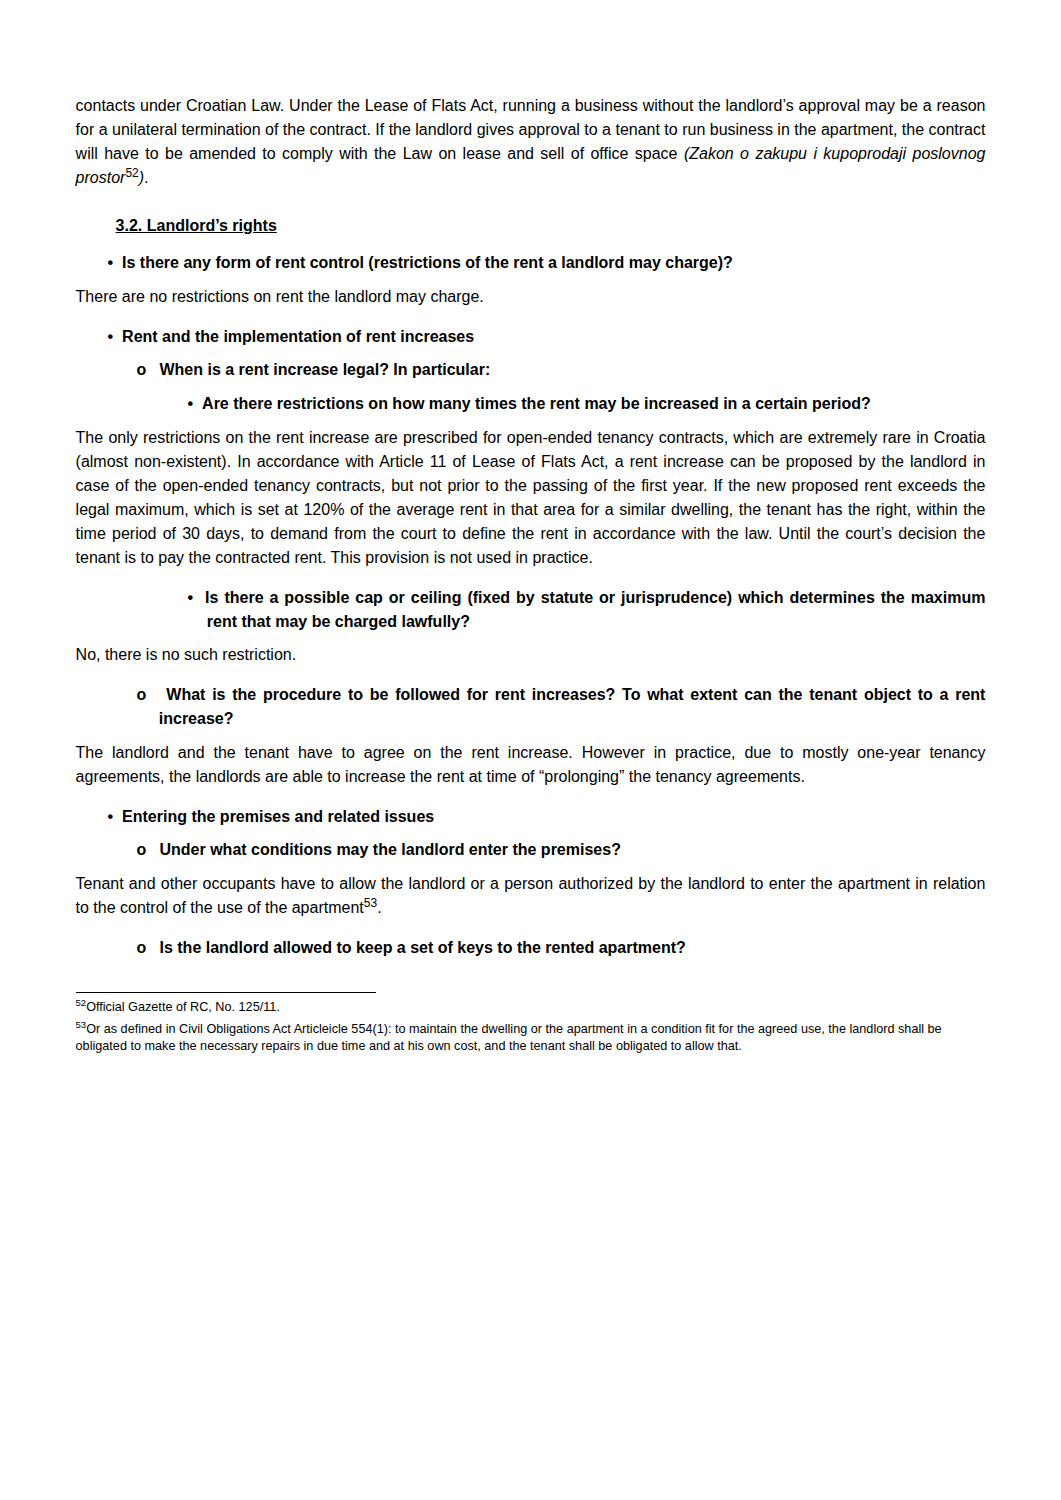contacts under Croatian Law. Under the Lease of Flats Act, running a business without the landlord’s approval may be a reason for a unilateral termination of the contract. If the landlord gives approval to a tenant to run business in the apartment, the contract will have to be amended to comply with the Law on lease and sell of office space (Zakon o zakupu i kupoprodaji poslovnog prostor52).
3.2. Landlord’s rights
Is there any form of rent control (restrictions of the rent a landlord may charge)?
There are no restrictions on rent the landlord may charge.
Rent and the implementation of rent increases
When is a rent increase legal? In particular:
Are there restrictions on how many times the rent may be increased in a certain period?
The only restrictions on the rent increase are prescribed for open-ended tenancy contracts, which are extremely rare in Croatia (almost non-existent). In accordance with Article 11 of Lease of Flats Act, a rent increase can be proposed by the landlord in case of the open-ended tenancy contracts, but not prior to the passing of the first year. If the new proposed rent exceeds the legal maximum, which is set at 120% of the average rent in that area for a similar dwelling, the tenant has the right, within the time period of 30 days, to demand from the court to define the rent in accordance with the law. Until the court’s decision the tenant is to pay the contracted rent. This provision is not used in practice.
Is there a possible cap or ceiling (fixed by statute or jurisprudence) which determines the maximum rent that may be charged lawfully?
No, there is no such restriction.
What is the procedure to be followed for rent increases? To what extent can the tenant object to a rent increase?
The landlord and the tenant have to agree on the rent increase. However in practice, due to mostly one-year tenancy agreements, the landlords are able to increase the rent at time of “prolonging” the tenancy agreements.
Entering the premises and related issues
Under what conditions may the landlord enter the premises?
Tenant and other occupants have to allow the landlord or a person authorized by the landlord to enter the apartment in relation to the control of the use of the apartment53.
Is the landlord allowed to keep a set of keys to the rented apartment?
52Official Gazette of RC, No. 125/11.
53Or as defined in Civil Obligations Act Articleicle 554(1): to maintain the dwelling or the apartment in a condition fit for the agreed use, the landlord shall be obligated to make the necessary repairs in due time and at his own cost, and the tenant shall be obligated to allow that.